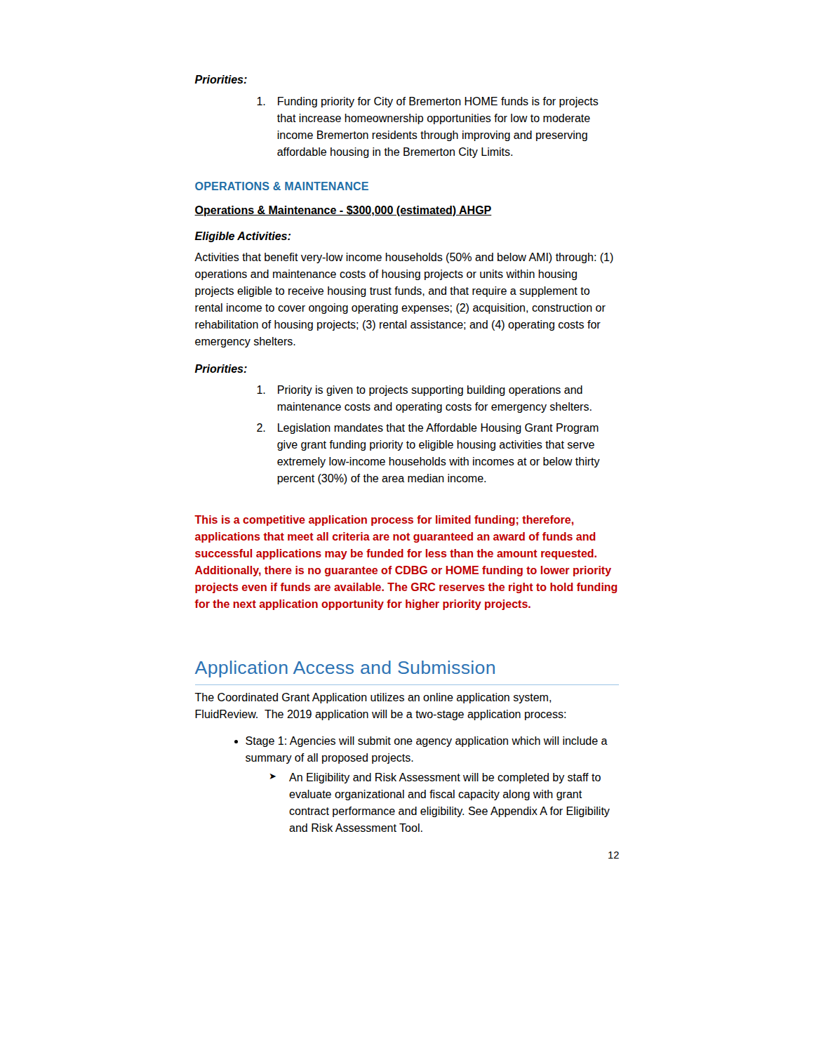Priorities:
Funding priority for City of Bremerton HOME funds is for projects that increase homeownership opportunities for low to moderate income Bremerton residents through improving and preserving affordable housing in the Bremerton City Limits.
OPERATIONS & MAINTENANCE
Operations & Maintenance - $300,000 (estimated) AHGP
Eligible Activities:
Activities that benefit very-low income households (50% and below AMI) through: (1) operations and maintenance costs of housing projects or units within housing projects eligible to receive housing trust funds, and that require a supplement to rental income to cover ongoing operating expenses; (2) acquisition, construction or rehabilitation of housing projects; (3) rental assistance; and (4) operating costs for emergency shelters.
Priorities:
Priority is given to projects supporting building operations and maintenance costs and operating costs for emergency shelters.
Legislation mandates that the Affordable Housing Grant Program give grant funding priority to eligible housing activities that serve extremely low-income households with incomes at or below thirty percent (30%) of the area median income.
This is a competitive application process for limited funding; therefore, applications that meet all criteria are not guaranteed an award of funds and successful applications may be funded for less than the amount requested. Additionally, there is no guarantee of CDBG or HOME funding to lower priority projects even if funds are available. The GRC reserves the right to hold funding for the next application opportunity for higher priority projects.
Application Access and Submission
The Coordinated Grant Application utilizes an online application system, FluidReview. The 2019 application will be a two-stage application process:
Stage 1: Agencies will submit one agency application which will include a summary of all proposed projects.
An Eligibility and Risk Assessment will be completed by staff to evaluate organizational and fiscal capacity along with grant contract performance and eligibility. See Appendix A for Eligibility and Risk Assessment Tool.
12